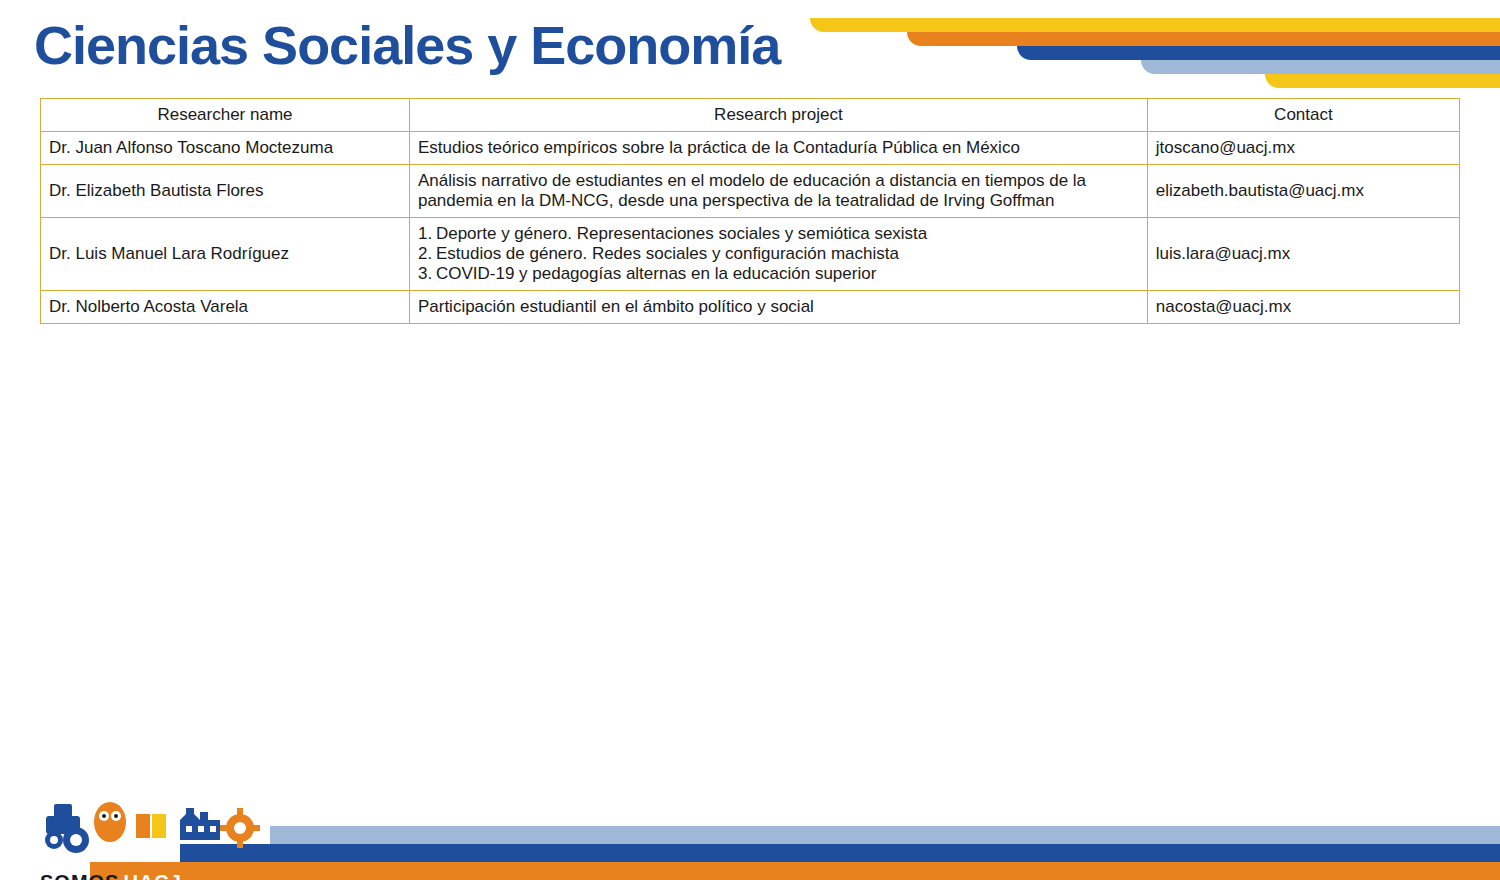Ciencias Sociales y Economía
| Researcher name | Research project | Contact |
| --- | --- | --- |
| Dr. Juan Alfonso Toscano Moctezuma | Estudios teórico empíricos sobre la práctica de la Contaduría Pública en México | jtoscano@uacj.mx |
| Dr. Elizabeth Bautista Flores | Análisis narrativo de estudiantes en el modelo de educación a distancia en tiempos de la pandemia en la DM-NCG, desde una perspectiva de la teatralidad de Irving Goffman | elizabeth.bautista@uacj.mx |
| Dr. Luis Manuel Lara Rodríguez | Deporte y género. Representaciones sociales y semiótica sexista Estudios de género. Redes sociales y configuración machista COVID-19 y pedagogías alternas en la educación superior | luis.lara@uacj.mx |
| Dr. Nolberto Acosta Varela | Participación estudiantil en el ámbito político y social | nacosta@uacj.mx |
SOMOS UACJ